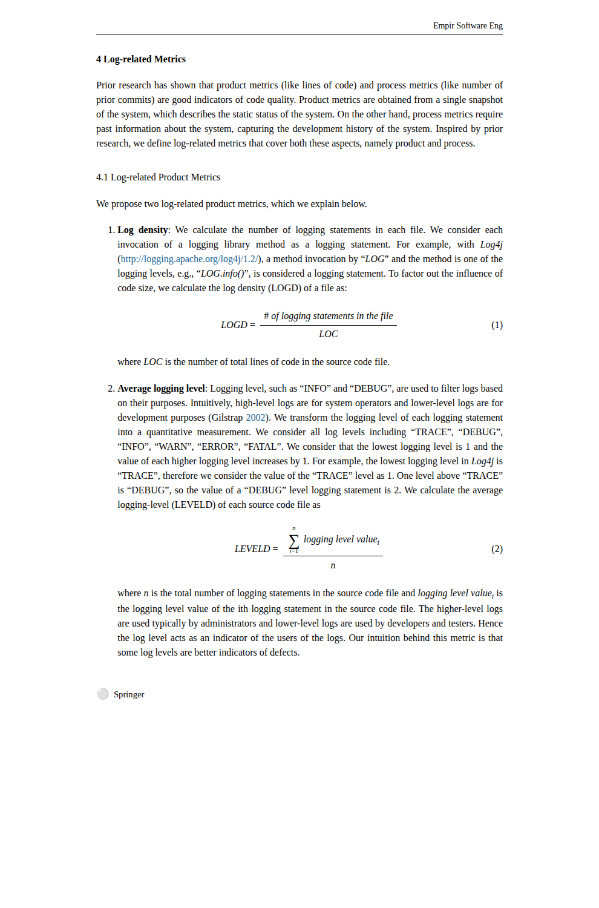Empir Software Eng
4 Log-related Metrics
Prior research has shown that product metrics (like lines of code) and process metrics (like number of prior commits) are good indicators of code quality. Product metrics are obtained from a single snapshot of the system, which describes the static status of the system. On the other hand, process metrics require past information about the system, capturing the development history of the system. Inspired by prior research, we define log-related metrics that cover both these aspects, namely product and process.
4.1 Log-related Product Metrics
We propose two log-related product metrics, which we explain below.
Log density: We calculate the number of logging statements in each file. We consider each invocation of a logging library method as a logging statement. For example, with Log4j (http://logging.apache.org/log4j/1.2/), a method invocation by “LOG” and the method is one of the logging levels, e.g., “LOG.info()”, is considered a logging statement. To factor out the influence of code size, we calculate the log density (LOGD) of a file as:
LOGD = # of logging statements in the file LOC
(1)
where LOC is the number of total lines of code in the source code file.
Average logging level: Logging level, such as “INFO” and “DEBUG”, are used to filter logs based on their purposes. Intuitively, high-level logs are for system operators and lower-level logs are for development purposes (Gilstrap 2002). We transform the logging level of each logging statement into a quantitative measurement. We consider all log levels including “TRACE”, “DEBUG”, “INFO”, “WARN”, “ERROR”, “FATAL”. We consider that the lowest logging level is 1 and the value of each higher logging level increases by 1. For example, the lowest logging level in Log4j is “TRACE”, therefore we consider the value of the “TRACE” level as 1. One level above “TRACE” is “DEBUG”, so the value of a “DEBUG” level logging statement is 2. We calculate the average logging-level (LEVELD) of each source code file as
LEVELD = n ∑ i=1 logging level valuei n
(2)
where n is the total number of logging statements in the source code file and logging level valuei is the logging level value of the ith logging statement in the source code file. The higher-level logs are used typically by administrators and lower-level logs are used by developers and testers. Hence the log level acts as an indicator of the users of the logs. Our intuition behind this metric is that some log levels are better indicators of defects.
⚪Springer